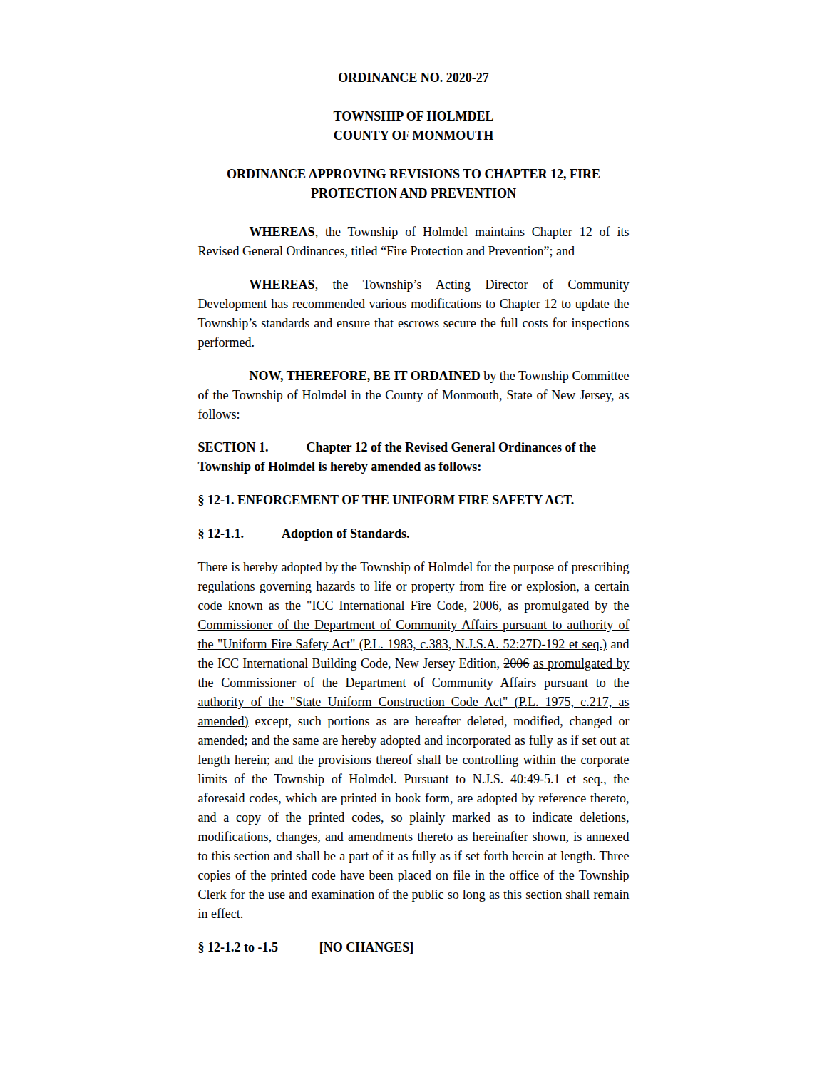ORDINANCE NO. 2020-27
TOWNSHIP OF HOLMDEL
COUNTY OF MONMOUTH
ORDINANCE APPROVING REVISIONS TO CHAPTER 12, FIRE
PROTECTION AND PREVENTION
WHEREAS, the Township of Holmdel maintains Chapter 12 of its Revised General Ordinances, titled “Fire Protection and Prevention”; and
WHEREAS, the Township’s Acting Director of Community Development has recommended various modifications to Chapter 12 to update the Township’s standards and ensure that escrows secure the full costs for inspections performed.
NOW, THEREFORE, BE IT ORDAINED by the Township Committee of the Township of Holmdel in the County of Monmouth, State of New Jersey, as follows:
SECTION 1. Chapter 12 of the Revised General Ordinances of the Township of Holmdel is hereby amended as follows:
§ 12-1. ENFORCEMENT OF THE UNIFORM FIRE SAFETY ACT.
§ 12-1.1. Adoption of Standards.
There is hereby adopted by the Township of Holmdel for the purpose of prescribing regulations governing hazards to life or property from fire or explosion, a certain code known as the "ICC International Fire Code, 2006, as promulgated by the Commissioner of the Department of Community Affairs pursuant to authority of the "Uniform Fire Safety Act" (P.L. 1983, c.383, N.J.S.A. 52:27D-192 et seq.) and the ICC International Building Code, New Jersey Edition, 2006 as promulgated by the Commissioner of the Department of Community Affairs pursuant to the authority of the "State Uniform Construction Code Act" (P.L. 1975, c.217, as amended) except, such portions as are hereafter deleted, modified, changed or amended; and the same are hereby adopted and incorporated as fully as if set out at length herein; and the provisions thereof shall be controlling within the corporate limits of the Township of Holmdel. Pursuant to N.J.S. 40:49-5.1 et seq., the aforesaid codes, which are printed in book form, are adopted by reference thereto, and a copy of the printed codes, so plainly marked as to indicate deletions, modifications, changes, and amendments thereto as hereinafter shown, is annexed to this section and shall be a part of it as fully as if set forth herein at length. Three copies of the printed code have been placed on file in the office of the Township Clerk for the use and examination of the public so long as this section shall remain in effect.
§ 12-1.2 to -1.5 [NO CHANGES]